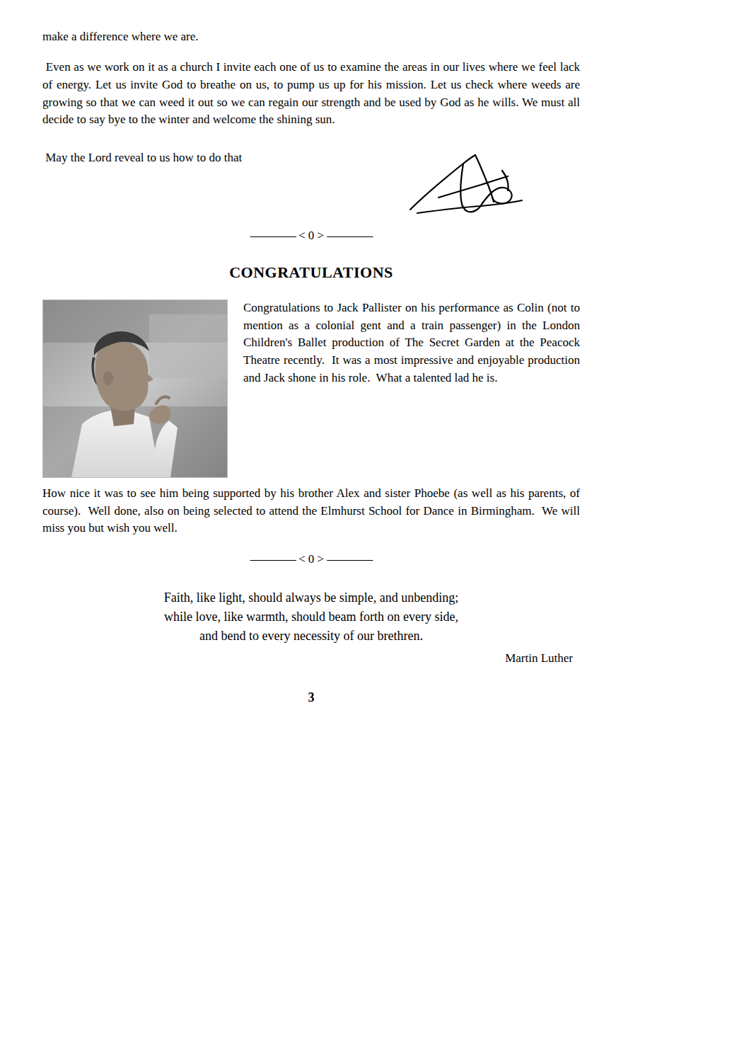make a difference where we are.
Even as we work on it as a church I invite each one of us to examine the areas in our lives where we feel lack of energy. Let us invite God to breathe on us, to pump us up for his mission. Let us check where weeds are growing so that we can weed it out so we can regain our strength and be used by God as he wills. We must all decide to say bye to the winter and welcome the shining sun.
May the Lord reveal to us how to do that
———— < 0 > ————
CONGRATULATIONS
Congratulations to Jack Pallister on his performance as Colin (not to mention as a colonial gent and a train passenger) in the London Children's Ballet production of The Secret Garden at the Peacock Theatre recently. It was a most impressive and enjoyable production and Jack shone in his role. What a talented lad he is.
How nice it was to see him being supported by his brother Alex and sister Phoebe (as well as his parents, of course). Well done, also on being selected to attend the Elmhurst School for Dance in Birmingham. We will miss you but wish you well.
———— < 0 > ————
Faith, like light, should always be simple, and unbending;
while love, like warmth, should beam forth on every side,
and bend to every necessity of our brethren. Martin Luther
3